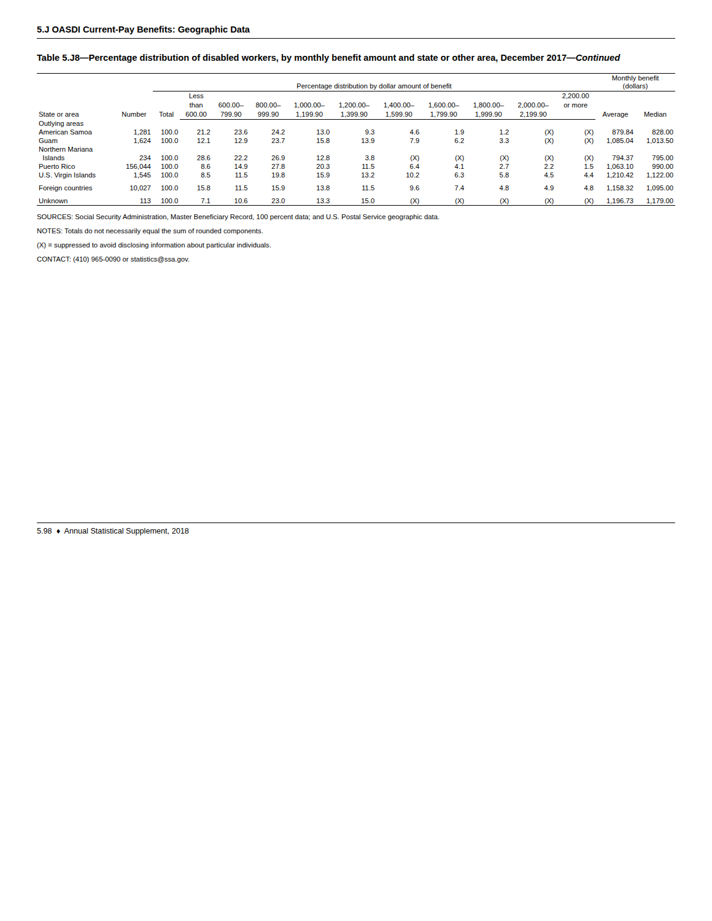5.J OASDI Current-Pay Benefits: Geographic Data
Table 5.J8—Percentage distribution of disabled workers, by monthly benefit amount and state or other area, December 2017—Continued
| State or area | Number | Percentage distribution by dollar amount of benefit | Monthly benefit (dollars) |
| --- | --- | --- | --- |
| Total | Less | | | | | | | | | 2,200.00 | Average | Median |
| than | 600.00– | 800.00– | 1,000.00– | 1,200.00– | 1,400.00– | 1,600.00– | 1,800.00– | 2,000.00– | or more |
| 600.00 | 799.90 | 999.90 | 1,199.90 | 1,399.90 | 1,599.90 | 1,799.90 | 1,999.90 | 2,199.90 | |
| Outlying areas | | | | | | | | | | | | | | |
| American Samoa | 1,281 | 100.0 | 21.2 | 23.6 | 24.2 | 13.0 | 9.3 | 4.6 | 1.9 | 1.2 | (X) | (X) | 879.84 | 828.00 |
| Guam | 1,624 | 100.0 | 12.1 | 12.9 | 23.7 | 15.8 | 13.9 | 7.9 | 6.2 | 3.3 | (X) | (X) | 1,085.04 | 1,013.50 |
| Northern Mariana | | | | | | | | | | | | | | |
| Islands | 234 | 100.0 | 28.6 | 22.2 | 26.9 | 12.8 | 3.8 | (X) | (X) | (X) | (X) | (X) | 794.37 | 795.00 |
| Puerto Rico | 156,044 | 100.0 | 8.6 | 14.9 | 27.8 | 20.3 | 11.5 | 6.4 | 4.1 | 2.7 | 2.2 | 1.5 | 1,063.10 | 990.00 |
| U.S. Virgin Islands | 1,545 | 100.0 | 8.5 | 11.5 | 19.8 | 15.9 | 13.2 | 10.2 | 6.3 | 5.8 | 4.5 | 4.4 | 1,210.42 | 1,122.00 |
| Foreign countries | 10,027 | 100.0 | 15.8 | 11.5 | 15.9 | 13.8 | 11.5 | 9.6 | 7.4 | 4.8 | 4.9 | 4.8 | 1,158.32 | 1,095.00 |
| Unknown | 113 | 100.0 | 7.1 | 10.6 | 23.0 | 13.3 | 15.0 | (X) | (X) | (X) | (X) | (X) | 1,196.73 | 1,179.00 |
SOURCES: Social Security Administration, Master Beneficiary Record, 100 percent data; and U.S. Postal Service geographic data.
NOTES: Totals do not necessarily equal the sum of rounded components.
(X) = suppressed to avoid disclosing information about particular individuals.
CONTACT: (410) 965-0090 or statistics@ssa.gov.
5.98 ♦ Annual Statistical Supplement, 2018